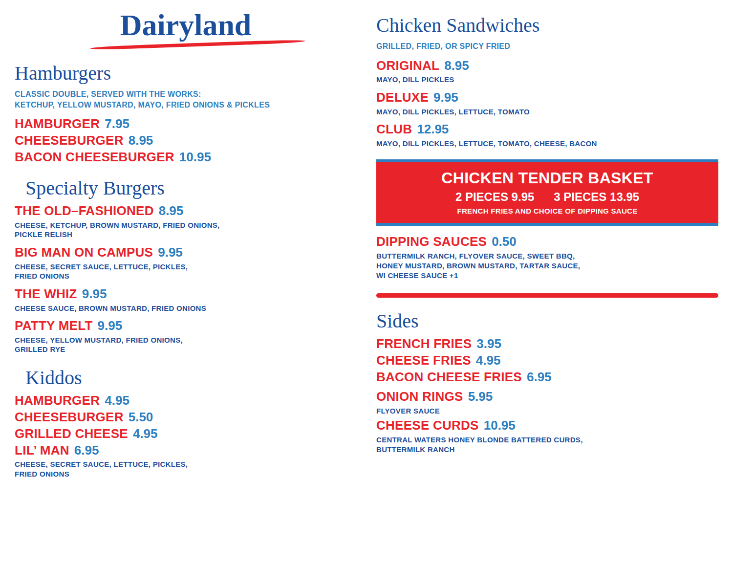Dairyland
Hamburgers
Classic double, served with the works:
Ketchup, yellow mustard, mayo, fried onions & pickles
Hamburger 7.95
Cheeseburger 8.95
Bacon Cheeseburger 10.95
Specialty Burgers
The Old–Fashioned 8.95
Cheese, ketchup, brown mustard, fried onions,
pickle relish
Big Man on Campus 9.95
Cheese, secret sauce, lettuce, pickles,
fried onions
The Whiz 9.95
Cheese sauce, brown mustard, fried onions
Patty Melt 9.95
Cheese, yellow mustard, fried onions,
grilled rye
Kiddos
Hamburger 4.95
Cheeseburger 5.50
Grilled Cheese 4.95
Lil’ Man 6.95
Cheese, secret sauce, lettuce, pickles,
fried onions
Chicken Sandwiches
Grilled, fried, or spicy fried
Original 8.95
Mayo, dill pickles
Deluxe 9.95
Mayo, dill pickles, lettuce, tomato
Club 12.95
Mayo, dill pickles, lettuce, tomato, cheese, bacon
Chicken Tender Basket
2 Pieces 9.95 3 Pieces 13.95
French fries and choice of dipping sauce
Dipping Sauces 0.50
Buttermilk ranch, flyover sauce, sweet BBQ,
honey mustard, brown mustard, tartar sauce,
WI cheese sauce +1
Sides
French Fries 3.95
Cheese Fries 4.95
Bacon Cheese Fries 6.95
Onion Rings 5.95
Flyover sauce
Cheese Curds 10.95
Central Waters Honey Blonde battered curds,
buttermilk ranch